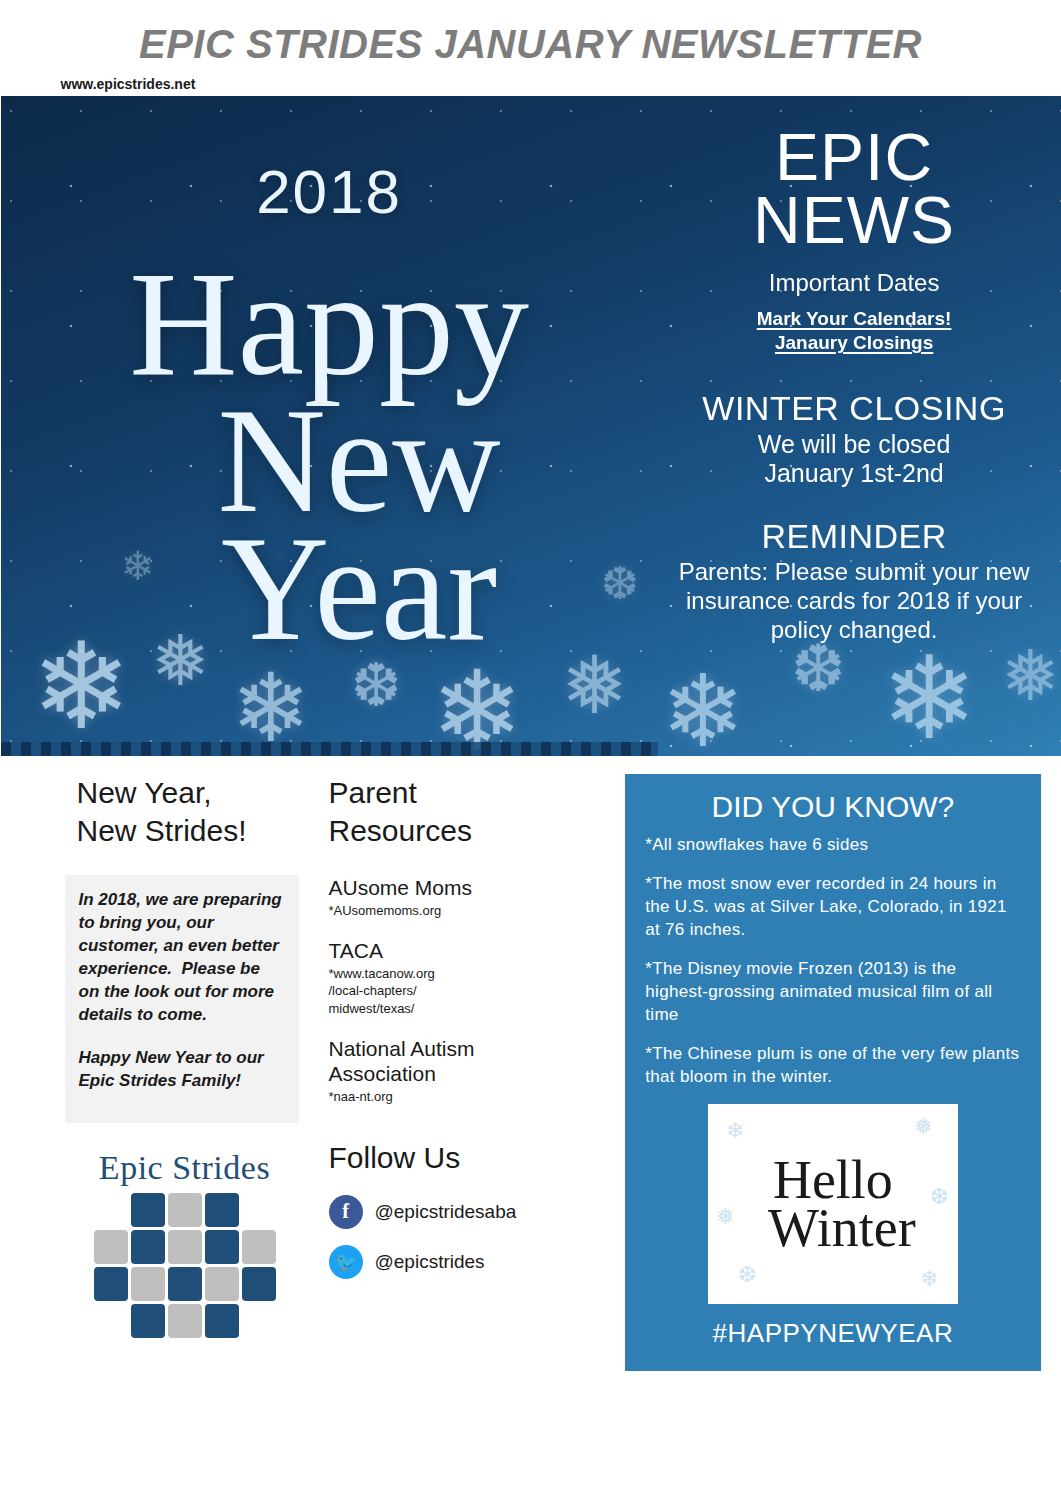EPIC STRIDES JANUARY NEWSLETTER
www.epicstrides.net
2018
Happy New Year
❄ ❅ ❄ ❆ ❄ ❅ ❄ ❆ ❄ ❅ ❆ ❄
EPIC
NEWS
Important Dates
Mark Your Calendars!
Janaury Closings
WINTER CLOSING
We will be closed
January 1st-2nd
REMINDER
Parents: Please submit your new insurance cards for 2018 if your policy changed.
New Year,
New Strides!
In 2018, we are preparing to bring you, our customer, an even better experience. Please be on the look out for more details to come.
Happy New Year to our Epic Strides Family!
Epic Strides
Parent
Resources
AUsome Moms
*AUsomemoms.org
TACA
*www.tacanow.org
/local-chapters/
midwest/texas/
National Autism
Association
*naa-nt.org
Follow Us
f @epicstridesaba
🐦 @epicstrides
DID YOU KNOW?
*All snowflakes have 6 sides
*The most snow ever recorded in 24 hours in the U.S. was at Silver Lake, Colorado, in 1921 at 76 inches.
*The Disney movie Frozen (2013) is the highest-grossing animated musical film of all time
*The Chinese plum is one of the very few plants that bloom in the winter.
❄ ❅ ❆ ❄ ❅ ❆
HelloWinter
#HAPPYNEWYEAR